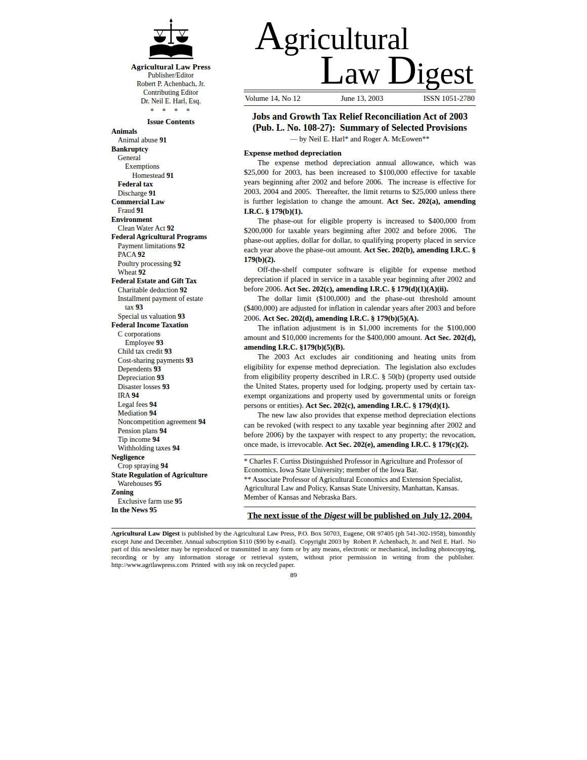Agricultural Law Press
Publisher/Editor
Robert P. Achenbach, Jr.
Contributing Editor
Dr. Neil E. Harl, Esq.
* * * *
Issue Contents
Animals
Animal abuse 91
Bankruptcy
General
Exemptions
Homestead 91
Federal tax
Discharge 91
Commercial Law
Fraud 91
Environment
Clean Water Act 92
Federal Agricultural Programs
Payment limitations 92
PACA 92
Poultry processing 92
Wheat 92
Federal Estate and Gift Tax
Charitable deduction 92
Installment payment of estate
tax 93
Special us valuation 93
Federal Income Taxation
C corporations
Employee 93
Child tax credit 93
Cost-sharing payments 93
Dependents 93
Depreciation 93
Disaster losses 93
IRA 94
Legal fees 94
Mediation 94
Noncompetition agreement 94
Pension plans 94
Tip income 94
Withholding taxes 94
Negligence
Crop spraying 94
State Regulation of Agriculture
Warehouses 95
Zoning
Exclusive farm use 95
In the News 95
Agricultural Law Digest
Volume 14, No 12 June 13, 2003 ISSN 1051-2780
Jobs and Growth Tax Relief Reconciliation Act of 2003
(Pub. L. No. 108-27): Summary of Selected Provisions
— by Neil E. Harl* and Roger A. McEowen**
Expense method depreciation
The expense method depreciation annual allowance, which was $25,000 for 2003, has been increased to $100,000 effective for taxable years beginning after 2002 and before 2006. The increase is effective for 2003, 2004 and 2005. Thereafter, the limit returns to $25,000 unless there is further legislation to change the amount. Act Sec. 202(a), amending I.R.C. § 179(b)(1).
The phase-out for eligible property is increased to $400,000 from $200,000 for taxable years beginning after 2002 and before 2006. The phase-out applies, dollar for dollar, to qualifying property placed in service each year above the phase-out amount. Act Sec. 202(b), amending I.R.C. § 179(b)(2).
Off-the-shelf computer software is eligible for expense method depreciation if placed in service in a taxable year beginning after 2002 and before 2006. Act Sec. 202(c), amending I.R.C. § 179(d)(1)(A)(ii).
The dollar limit ($100,000) and the phase-out threshold amount ($400,000) are adjusted for inflation in calendar years after 2003 and before 2006. Act Sec. 202(d), amending I.R.C. § 179(b)(5)(A).
The inflation adjustment is in $1,000 increments for the $100,000 amount and $10,000 increments for the $400,000 amount. Act Sec. 202(d), amending I.R.C. §179(b)(5)(B).
The 2003 Act excludes air conditioning and heating units from eligibility for expense method depreciation. The legislation also excludes from eligibility property described in I.R.C. § 50(b) (property used outside the United States, property used for lodging, property used by certain tax-exempt organizations and property used by governmental units or foreign persons or entities). Act Sec. 202(c), amending I.R.C. § 179(d)(1).
The new law also provides that expense method depreciation elections can be revoked (with respect to any taxable year beginning after 2002 and before 2006) by the taxpayer with respect to any property; the revocation, once made, is irrevocable. Act Sec. 202(e), amending I.R.C. § 179(c)(2).
* Charles F. Curtiss Distinguished Professor in Agriculture and Professor of Economics, Iowa State University; member of the Iowa Bar.
** Associate Professor of Agricultural Economics and Extension Specialist, Agricultural Law and Policy, Kansas State University, Manhattan, Kansas. Member of Kansas and Nebraska Bars.
The next issue of the Digest will be published on July 12, 2004.
Agricultural Law Digest is published by the Agricultural Law Press, P.O. Box 50703, Eugene, OR 97405 (ph 541-302-1958), bimonthly except June and December. Annual subscription $110 ($90 by e-mail). Copyright 2003 by Robert P. Achenbach, Jr. and Neil E. Harl. No part of this newsletter may be reproduced or transmitted in any form or by any means, electronic or mechanical, including photocopying, recording or by any information storage or retrieval system, without prior permission in writing from the publisher. http://www.agrilawpress.com Printed with soy ink on recycled paper.
89